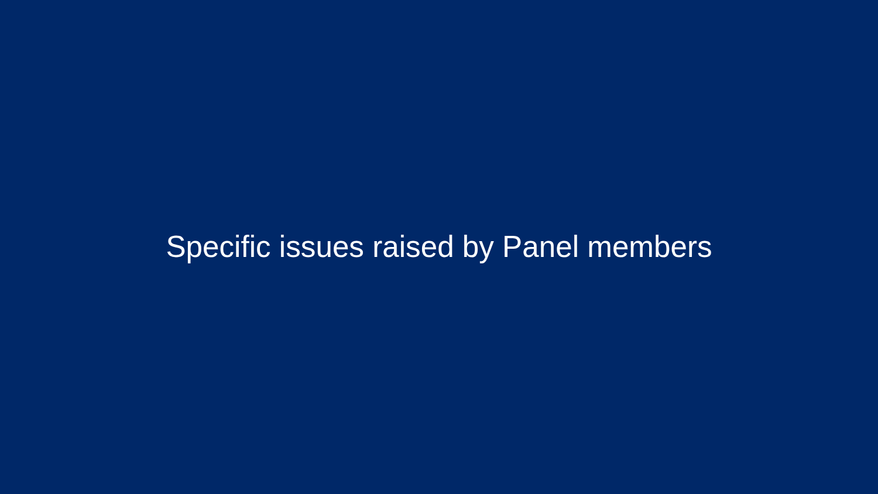Specific issues raised by Panel members